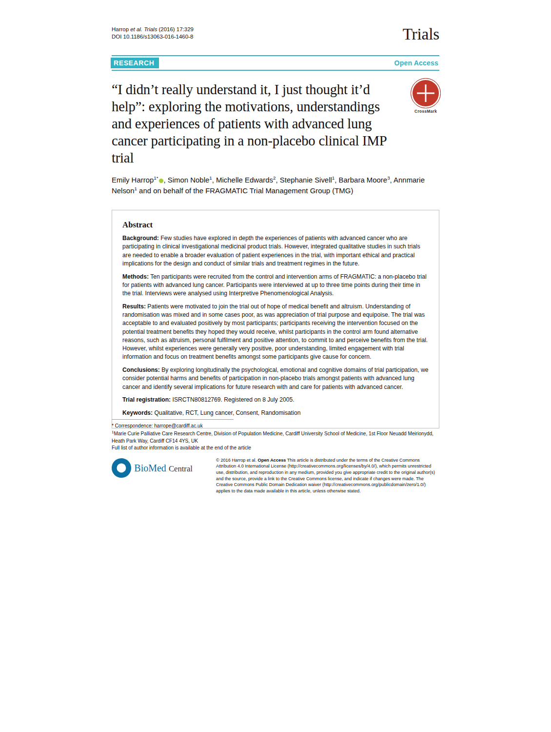Harrop et al. Trials (2016) 17:329
DOI 10.1186/s13063-016-1460-8
Trials
RESEARCH
Open Access
CrossMark
“I didn’t really understand it, I just thought it’d help”: exploring the motivations, understandings and experiences of patients with advanced lung cancer participating in a non-placebo clinical IMP trial
Emily Harrop1* , Simon Noble1, Michelle Edwards2, Stephanie Sivell1, Barbara Moore3, Annmarie Nelson1 and on behalf of the FRAGMATIC Trial Management Group (TMG)
Abstract
Background: Few studies have explored in depth the experiences of patients with advanced cancer who are participating in clinical investigational medicinal product trials. However, integrated qualitative studies in such trials are needed to enable a broader evaluation of patient experiences in the trial, with important ethical and practical implications for the design and conduct of similar trials and treatment regimes in the future.
Methods: Ten participants were recruited from the control and intervention arms of FRAGMATIC: a non-placebo trial for patients with advanced lung cancer. Participants were interviewed at up to three time points during their time in the trial. Interviews were analysed using Interpretive Phenomenological Analysis.
Results: Patients were motivated to join the trial out of hope of medical benefit and altruism. Understanding of randomisation was mixed and in some cases poor, as was appreciation of trial purpose and equipoise. The trial was acceptable to and evaluated positively by most participants; participants receiving the intervention focused on the potential treatment benefits they hoped they would receive, whilst participants in the control arm found alternative reasons, such as altruism, personal fulfilment and positive attention, to commit to and perceive benefits from the trial. However, whilst experiences were generally very positive, poor understanding, limited engagement with trial information and focus on treatment benefits amongst some participants give cause for concern.
Conclusions: By exploring longitudinally the psychological, emotional and cognitive domains of trial participation, we consider potential harms and benefits of participation in non-placebo trials amongst patients with advanced lung cancer and identify several implications for future research with and care for patients with advanced cancer.
Trial registration: ISRCTN80812769. Registered on 8 July 2005.
Keywords: Qualitative, RCT, Lung cancer, Consent, Randomisation
* Correspondence: harrope@cardiff.ac.uk
1Marie Curie Palliative Care Research Centre, Division of Population Medicine, Cardiff University School of Medicine, 1st Floor Neuadd Meirionydd, Heath Park Way, Cardiff CF14 4YS, UK
Full list of author information is available at the end of the article
BioMed Central
© 2016 Harrop et al. Open Access This article is distributed under the terms of the Creative Commons Attribution 4.0 International License (http://creativecommons.org/licenses/by/4.0/), which permits unrestricted use, distribution, and reproduction in any medium, provided you give appropriate credit to the original author(s) and the source, provide a link to the Creative Commons license, and indicate if changes were made. The Creative Commons Public Domain Dedication waiver (http://creativecommons.org/publicdomain/zero/1.0/) applies to the data made available in this article, unless otherwise stated.